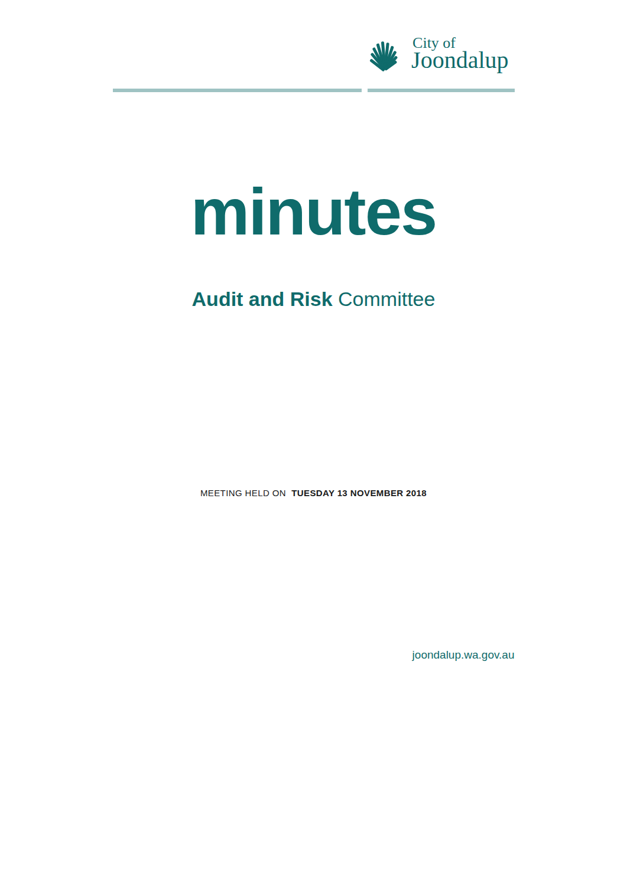City of Joondalup
minutes
Audit and Risk Committee
MEETING HELD ON TUESDAY 13 NOVEMBER 2018
joondalup.wa.gov.au